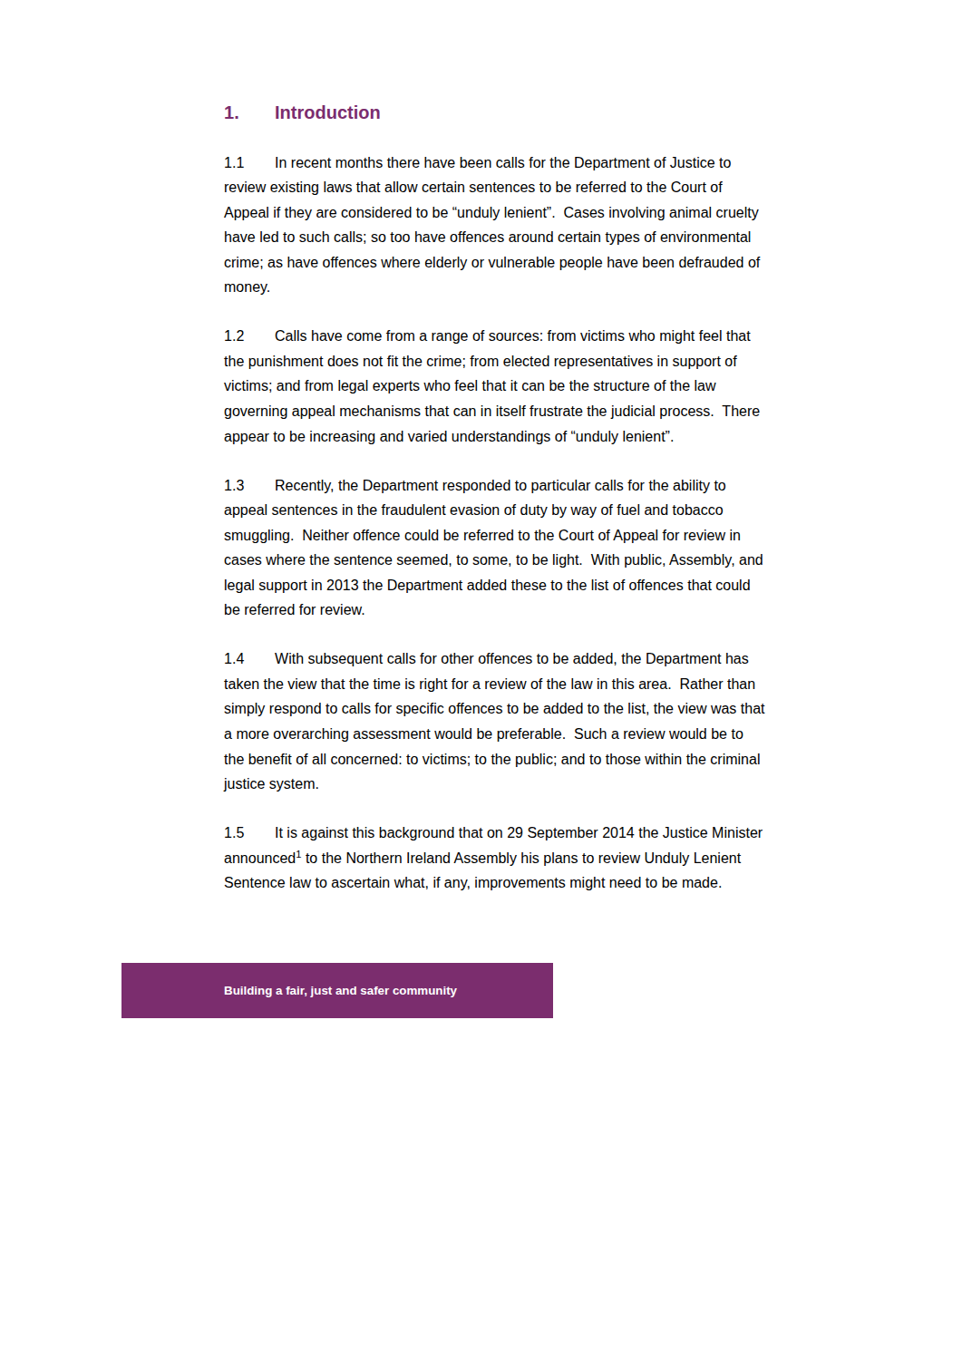1. Introduction
1.1 In recent months there have been calls for the Department of Justice to review existing laws that allow certain sentences to be referred to the Court of Appeal if they are considered to be “unduly lenient”. Cases involving animal cruelty have led to such calls; so too have offences around certain types of environmental crime; as have offences where elderly or vulnerable people have been defrauded of money.
1.2 Calls have come from a range of sources: from victims who might feel that the punishment does not fit the crime; from elected representatives in support of victims; and from legal experts who feel that it can be the structure of the law governing appeal mechanisms that can in itself frustrate the judicial process. There appear to be increasing and varied understandings of “unduly lenient”.
1.3 Recently, the Department responded to particular calls for the ability to appeal sentences in the fraudulent evasion of duty by way of fuel and tobacco smuggling. Neither offence could be referred to the Court of Appeal for review in cases where the sentence seemed, to some, to be light. With public, Assembly, and legal support in 2013 the Department added these to the list of offences that could be referred for review.
1.4 With subsequent calls for other offences to be added, the Department has taken the view that the time is right for a review of the law in this area. Rather than simply respond to calls for specific offences to be added to the list, the view was that a more overarching assessment would be preferable. Such a review would be to the benefit of all concerned: to victims; to the public; and to those within the criminal justice system.
1.5 It is against this background that on 29 September 2014 the Justice Minister announced1 to the Northern Ireland Assembly his plans to review Unduly Lenient Sentence law to ascertain what, if any, improvements might need to be made.
1 Oral Question 6681/11-15 from Mr Stephen Agnew MLA.
Building a fair, just and safer community